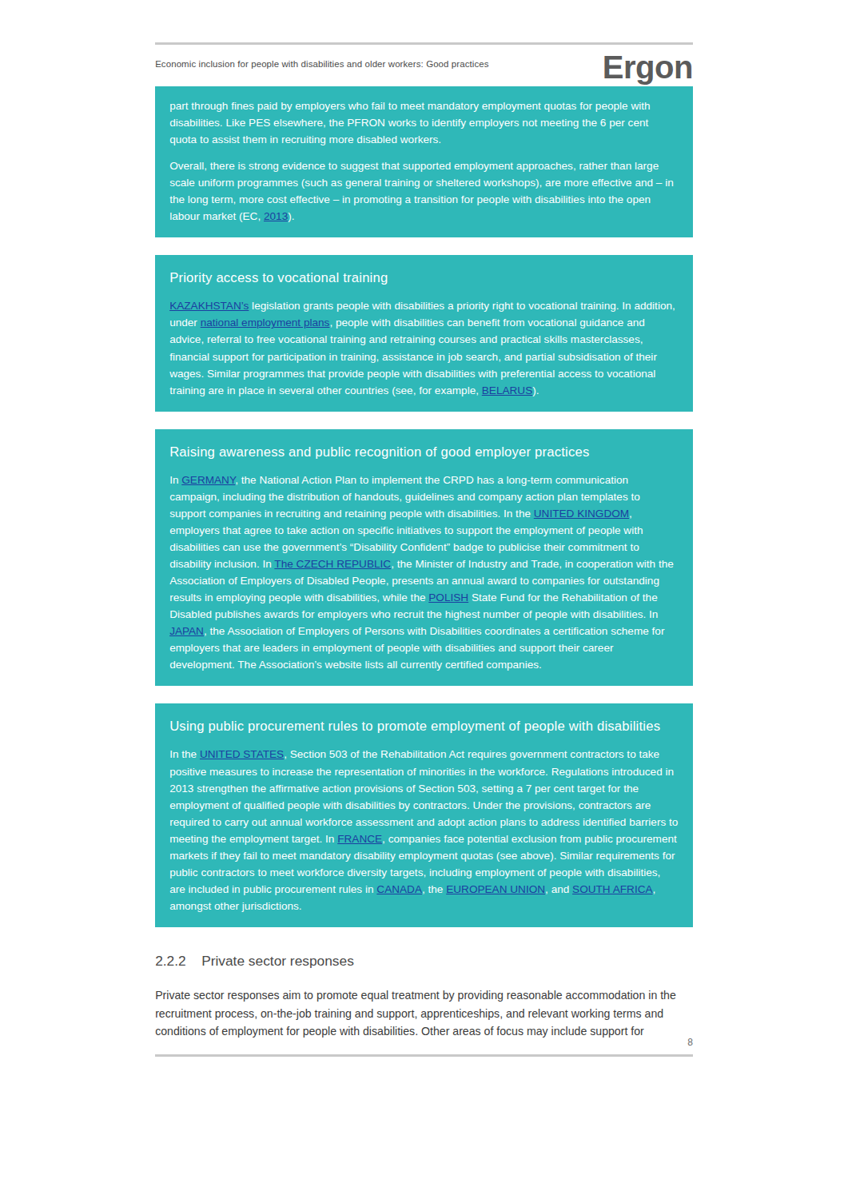Economic inclusion for people with disabilities and older workers: Good practices
Ergon
part through fines paid by employers who fail to meet mandatory employment quotas for people with disabilities. Like PES elsewhere, the PFRON works to identify employers not meeting the 6 per cent quota to assist them in recruiting more disabled workers.
Overall, there is strong evidence to suggest that supported employment approaches, rather than large scale uniform programmes (such as general training or sheltered workshops), are more effective and – in the long term, more cost effective – in promoting a transition for people with disabilities into the open labour market (EC, 2013).
Priority access to vocational training
KAZAKHSTAN’s legislation grants people with disabilities a priority right to vocational training. In addition, under national employment plans, people with disabilities can benefit from vocational guidance and advice, referral to free vocational training and retraining courses and practical skills masterclasses, financial support for participation in training, assistance in job search, and partial subsidisation of their wages. Similar programmes that provide people with disabilities with preferential access to vocational training are in place in several other countries (see, for example, BELARUS).
Raising awareness and public recognition of good employer practices
In GERMANY, the National Action Plan to implement the CRPD has a long-term communication campaign, including the distribution of handouts, guidelines and company action plan templates to support companies in recruiting and retaining people with disabilities. In the UNITED KINGDOM, employers that agree to take action on specific initiatives to support the employment of people with disabilities can use the government’s “Disability Confident” badge to publicise their commitment to disability inclusion. In The CZECH REPUBLIC, the Minister of Industry and Trade, in cooperation with the Association of Employers of Disabled People, presents an annual award to companies for outstanding results in employing people with disabilities, while the POLISH State Fund for the Rehabilitation of the Disabled publishes awards for employers who recruit the highest number of people with disabilities. In JAPAN, the Association of Employers of Persons with Disabilities coordinates a certification scheme for employers that are leaders in employment of people with disabilities and support their career development. The Association’s website lists all currently certified companies.
Using public procurement rules to promote employment of people with disabilities
In the UNITED STATES, Section 503 of the Rehabilitation Act requires government contractors to take positive measures to increase the representation of minorities in the workforce. Regulations introduced in 2013 strengthen the affirmative action provisions of Section 503, setting a 7 per cent target for the employment of qualified people with disabilities by contractors. Under the provisions, contractors are required to carry out annual workforce assessment and adopt action plans to address identified barriers to meeting the employment target. In FRANCE, companies face potential exclusion from public procurement markets if they fail to meet mandatory disability employment quotas (see above). Similar requirements for public contractors to meet workforce diversity targets, including employment of people with disabilities, are included in public procurement rules in CANADA, the EUROPEAN UNION, and SOUTH AFRICA, amongst other jurisdictions.
2.2.2 Private sector responses
Private sector responses aim to promote equal treatment by providing reasonable accommodation in the recruitment process, on-the-job training and support, apprenticeships, and relevant working terms and conditions of employment for people with disabilities. Other areas of focus may include support for
8